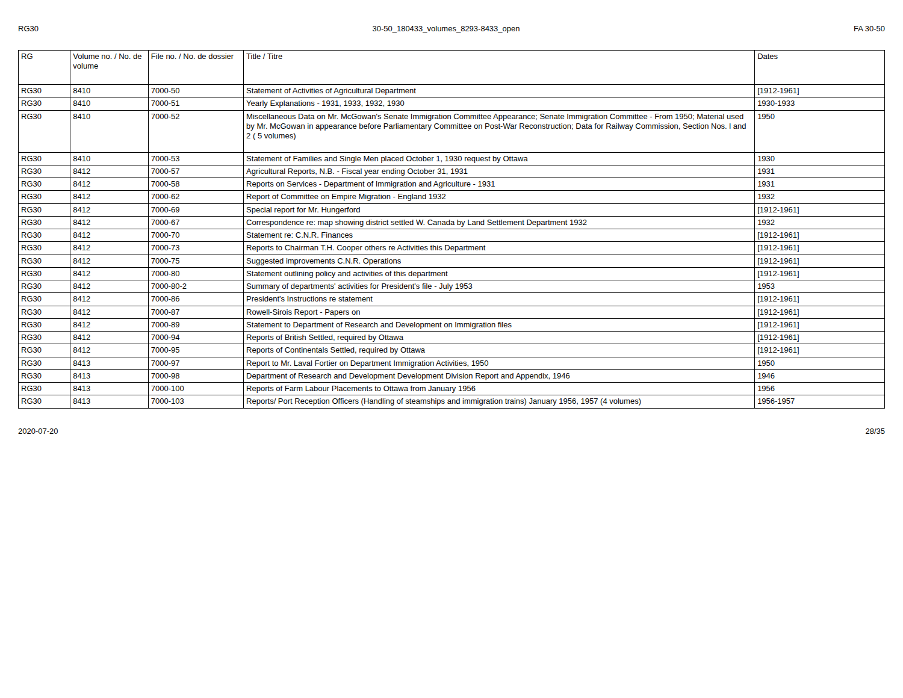RG30
30-50_180433_volumes_8293-8433_open
FA 30-50
| RG | Volume no. / No. de volume | File no. / No. de dossier | Title / Titre | Dates |
| --- | --- | --- | --- | --- |
| RG30 | 8410 | 7000-50 | Statement of Activities of Agricultural Department | [1912-1961] |
| RG30 | 8410 | 7000-51 | Yearly Explanations - 1931, 1933, 1932, 1930 | 1930-1933 |
| RG30 | 8410 | 7000-52 | Miscellaneous Data on Mr. McGowan's Senate Immigration Committee Appearance; Senate Immigration Committee - From 1950; Material used by Mr. McGowan in appearance before Parliamentary Committee on Post-War Reconstruction; Data for Railway Commission, Section Nos. l and 2 ( 5 volumes) | 1950 |
| RG30 | 8410 | 7000-53 | Statement of Families and Single Men placed October 1, 1930 request by Ottawa | 1930 |
| RG30 | 8412 | 7000-57 | Agricultural Reports, N.B. - Fiscal year ending October 31, 1931 | 1931 |
| RG30 | 8412 | 7000-58 | Reports on Services - Department of Immigration and Agriculture - 1931 | 1931 |
| RG30 | 8412 | 7000-62 | Report of Committee on Empire Migration - England 1932 | 1932 |
| RG30 | 8412 | 7000-69 | Special report for Mr. Hungerford | [1912-1961] |
| RG30 | 8412 | 7000-67 | Correspondence re: map showing district settled W. Canada by Land Settlement Department 1932 | 1932 |
| RG30 | 8412 | 7000-70 | Statement re: C.N.R. Finances | [1912-1961] |
| RG30 | 8412 | 7000-73 | Reports to Chairman T.H. Cooper others re Activities this Department | [1912-1961] |
| RG30 | 8412 | 7000-75 | Suggested improvements C.N.R. Operations | [1912-1961] |
| RG30 | 8412 | 7000-80 | Statement outlining policy and activities of this department | [1912-1961] |
| RG30 | 8412 | 7000-80-2 | Summary of departments' activities for President's file - July 1953 | 1953 |
| RG30 | 8412 | 7000-86 | President's Instructions re statement | [1912-1961] |
| RG30 | 8412 | 7000-87 | Rowell-Sirois Report - Papers on | [1912-1961] |
| RG30 | 8412 | 7000-89 | Statement to Department of Research and Development on Immigration files | [1912-1961] |
| RG30 | 8412 | 7000-94 | Reports of British Settled, required by Ottawa | [1912-1961] |
| RG30 | 8412 | 7000-95 | Reports of Continentals Settled, required by Ottawa | [1912-1961] |
| RG30 | 8413 | 7000-97 | Report to Mr. Laval Fortier on Department Immigration Activities, 1950 | 1950 |
| RG30 | 8413 | 7000-98 | Department of Research and Development Development Division Report and Appendix, 1946 | 1946 |
| RG30 | 8413 | 7000-100 | Reports of Farm Labour Placements to Ottawa from January 1956 | 1956 |
| RG30 | 8413 | 7000-103 | Reports/ Port Reception Officers (Handling of steamships and immigration trains) January 1956, 1957 (4 volumes) | 1956-1957 |
2020-07-20
28/35